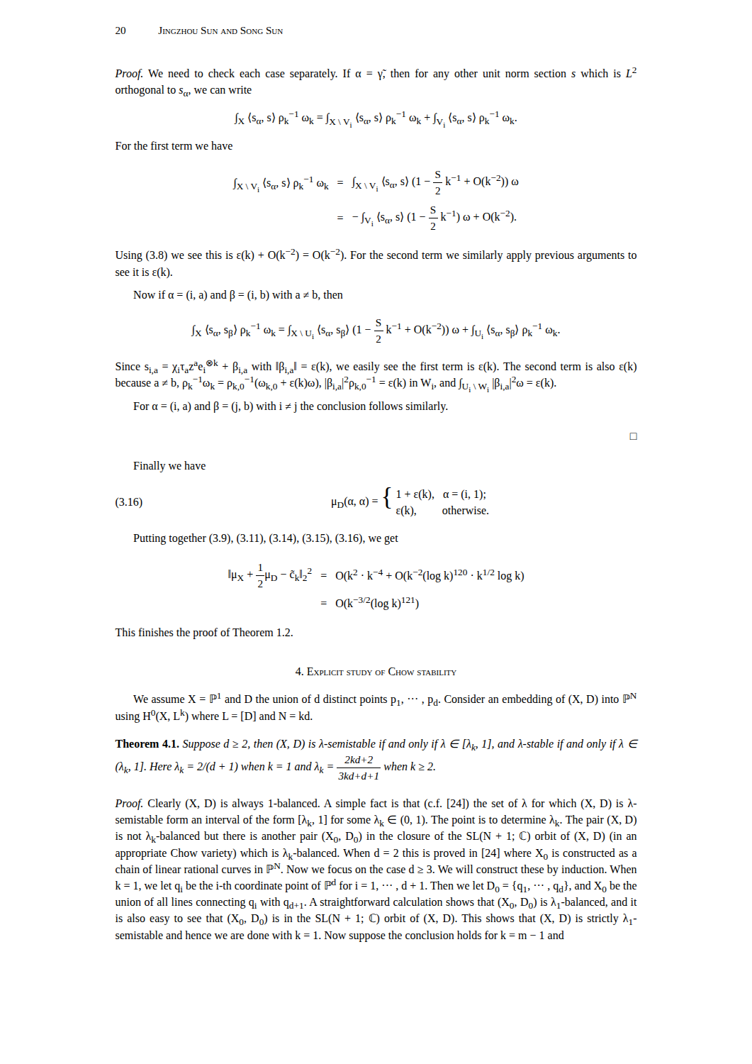20 Jingzhou Sun and Song Sun
Proof. We need to check each case separately. If α = γ̃, then for any other unit norm section s which is L2 orthogonal to sα, we can write
∫X ⟨sα, s⟩ ρk−1 ωk = ∫X \ Vi ⟨sα, s⟩ ρk−1 ωk + ∫Vi ⟨sα, s⟩ ρk−1 ωk.
For the first term we have
| ∫ X \ V i ⟨s α , s⟩ ρ k −1 ω k | = | ∫ X \ V i ⟨s α , s⟩ (1 − S 2 k −1 + O(k −2 )) ω |
| | = | − ∫ V i ⟨s α , s⟩ (1 − S 2 k −1 ) ω + O(k −2 ). |
Using (3.8) we see this is ε(k) + O(k−2) = O(k−2). For the second term we similarly apply previous arguments to see it is ε(k).
Now if α = (i, a) and β = (i, b) with a ≠ b, then
∫X ⟨sα, sβ⟩ ρk−1 ωk = ∫X \ Ui ⟨sα, sβ⟩ (1 − S 2 k−1 + O(k−2)) ω + ∫Ui ⟨sα, sβ⟩ ρk−1 ωk.
Since si,a = χiτazaei⊗k + βi,a with ‖βi,a‖ = ε(k), we easily see the first term is ε(k). The second term is also ε(k) because a ≠ b, ρk−1ωk = ρk,0−1(ωk,0 + ε(k)ω), |βi,a|2ρk,0−1 = ε(k) in Wi, and ∫Ui \ Wi |βi,a|2ω = ε(k).
For α = (i, a) and β = (j, b) with i ≠ j the conclusion follows similarly.
□
Finally we have
(3.16) μD(α, α) = { 1 + ε(k), α = (i, 1); ε(k), otherwise.
Putting together (3.9), (3.11), (3.14), (3.15), (3.16), we get
| ‖μ X + 1 2 μ D − c̃ k ‖ 2 2 | = | O(k 2 · k −4 + O(k −2 (log k) 120 · k 1/2 log k) |
| | = | O(k −3/2 (log k) 121 ) |
This finishes the proof of Theorem 1.2.
4. Explicit study of Chow stability
We assume X = ℙ1 and D the union of d distinct points p1, ··· , pd. Consider an embedding of (X, D) into ℙN using H0(X, Lk) where L = [D] and N = kd.
Theorem 4.1. Suppose d ≥ 2, then (X, D) is λ-semistable if and only if λ ∈ [λk, 1], and λ-stable if and only if λ ∈ (λk, 1]. Here λk = 2/(d + 1) when k = 1 and λk = 2kd+23kd+d+1 when k ≥ 2.
Proof. Clearly (X, D) is always 1-balanced. A simple fact is that (c.f. [24]) the set of λ for which (X, D) is λ-semistable form an interval of the form [λk, 1] for some λk ∈ (0, 1). The point is to determine λk. The pair (X, D) is not λk-balanced but there is another pair (X0, D0) in the closure of the SL(N + 1; ℂ) orbit of (X, D) (in an appropriate Chow variety) which is λk-balanced. When d = 2 this is proved in [24] where X0 is constructed as a chain of linear rational curves in ℙN. Now we focus on the case d ≥ 3. We will construct these by induction. When k = 1, we let qi be the i-th coordinate point of ℙd for i = 1, ··· , d + 1. Then we let D0 = {q1, ··· , qd}, and X0 be the union of all lines connecting qi with qd+1. A straightforward calculation shows that (X0, D0) is λ1-balanced, and it is also easy to see that (X0, D0) is in the SL(N + 1; ℂ) orbit of (X, D). This shows that (X, D) is strictly λ1-semistable and hence we are done with k = 1. Now suppose the conclusion holds for k = m − 1 and